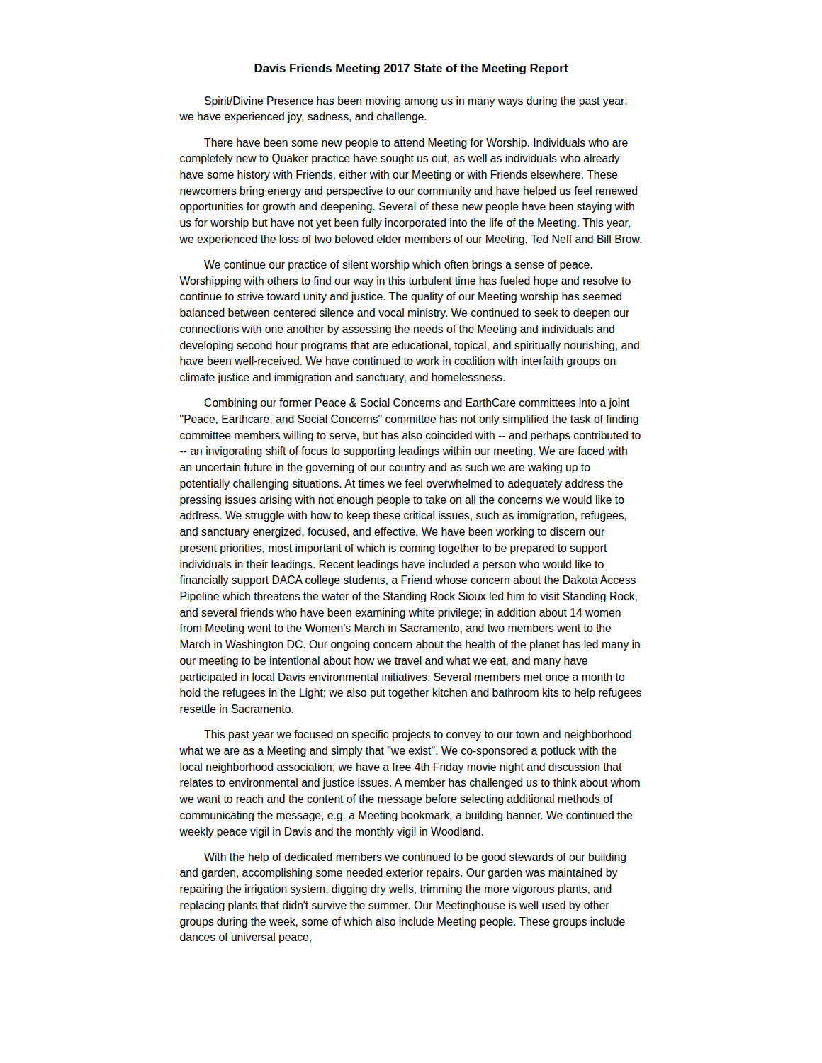Davis Friends Meeting 2017 State of the Meeting Report
Spirit/Divine Presence has been moving among us in many ways during the past year; we have experienced joy, sadness, and challenge.
There have been some new people to attend Meeting for Worship. Individuals who are completely new to Quaker practice have sought us out, as well as individuals who already have some history with Friends, either with our Meeting or with Friends elsewhere. These newcomers bring energy and perspective to our community and have helped us feel renewed opportunities for growth and deepening. Several of these new people have been staying with us for worship but have not yet been fully incorporated into the life of the Meeting. This year, we experienced the loss of two beloved elder members of our Meeting, Ted Neff and Bill Brow.
We continue our practice of silent worship which often brings a sense of peace. Worshipping with others to find our way in this turbulent time has fueled hope and resolve to continue to strive toward unity and justice. The quality of our Meeting worship has seemed balanced between centered silence and vocal ministry. We continued to seek to deepen our connections with one another by assessing the needs of the Meeting and individuals and developing second hour programs that are educational, topical, and spiritually nourishing, and have been well-received. We have continued to work in coalition with interfaith groups on climate justice and immigration and sanctuary, and homelessness.
Combining our former Peace & Social Concerns and EarthCare committees into a joint "Peace, Earthcare, and Social Concerns" committee has not only simplified the task of finding committee members willing to serve, but has also coincided with -- and perhaps contributed to -- an invigorating shift of focus to supporting leadings within our meeting. We are faced with an uncertain future in the governing of our country and as such we are waking up to potentially challenging situations. At times we feel overwhelmed to adequately address the pressing issues arising with not enough people to take on all the concerns we would like to address. We struggle with how to keep these critical issues, such as immigration, refugees, and sanctuary energized, focused, and effective. We have been working to discern our present priorities, most important of which is coming together to be prepared to support individuals in their leadings. Recent leadings have included a person who would like to financially support DACA college students, a Friend whose concern about the Dakota Access Pipeline which threatens the water of the Standing Rock Sioux led him to visit Standing Rock, and several friends who have been examining white privilege; in addition about 14 women from Meeting went to the Women’s March in Sacramento, and two members went to the March in Washington DC. Our ongoing concern about the health of the planet has led many in our meeting to be intentional about how we travel and what we eat, and many have participated in local Davis environmental initiatives. Several members met once a month to hold the refugees in the Light; we also put together kitchen and bathroom kits to help refugees resettle in Sacramento.
This past year we focused on specific projects to convey to our town and neighborhood what we are as a Meeting and simply that "we exist". We co-sponsored a potluck with the local neighborhood association; we have a free 4th Friday movie night and discussion that relates to environmental and justice issues. A member has challenged us to think about whom we want to reach and the content of the message before selecting additional methods of communicating the message, e.g. a Meeting bookmark, a building banner. We continued the weekly peace vigil in Davis and the monthly vigil in Woodland.
With the help of dedicated members we continued to be good stewards of our building and garden, accomplishing some needed exterior repairs. Our garden was maintained by repairing the irrigation system, digging dry wells, trimming the more vigorous plants, and replacing plants that didn't survive the summer. Our Meetinghouse is well used by other groups during the week, some of which also include Meeting people. These groups include dances of universal peace,